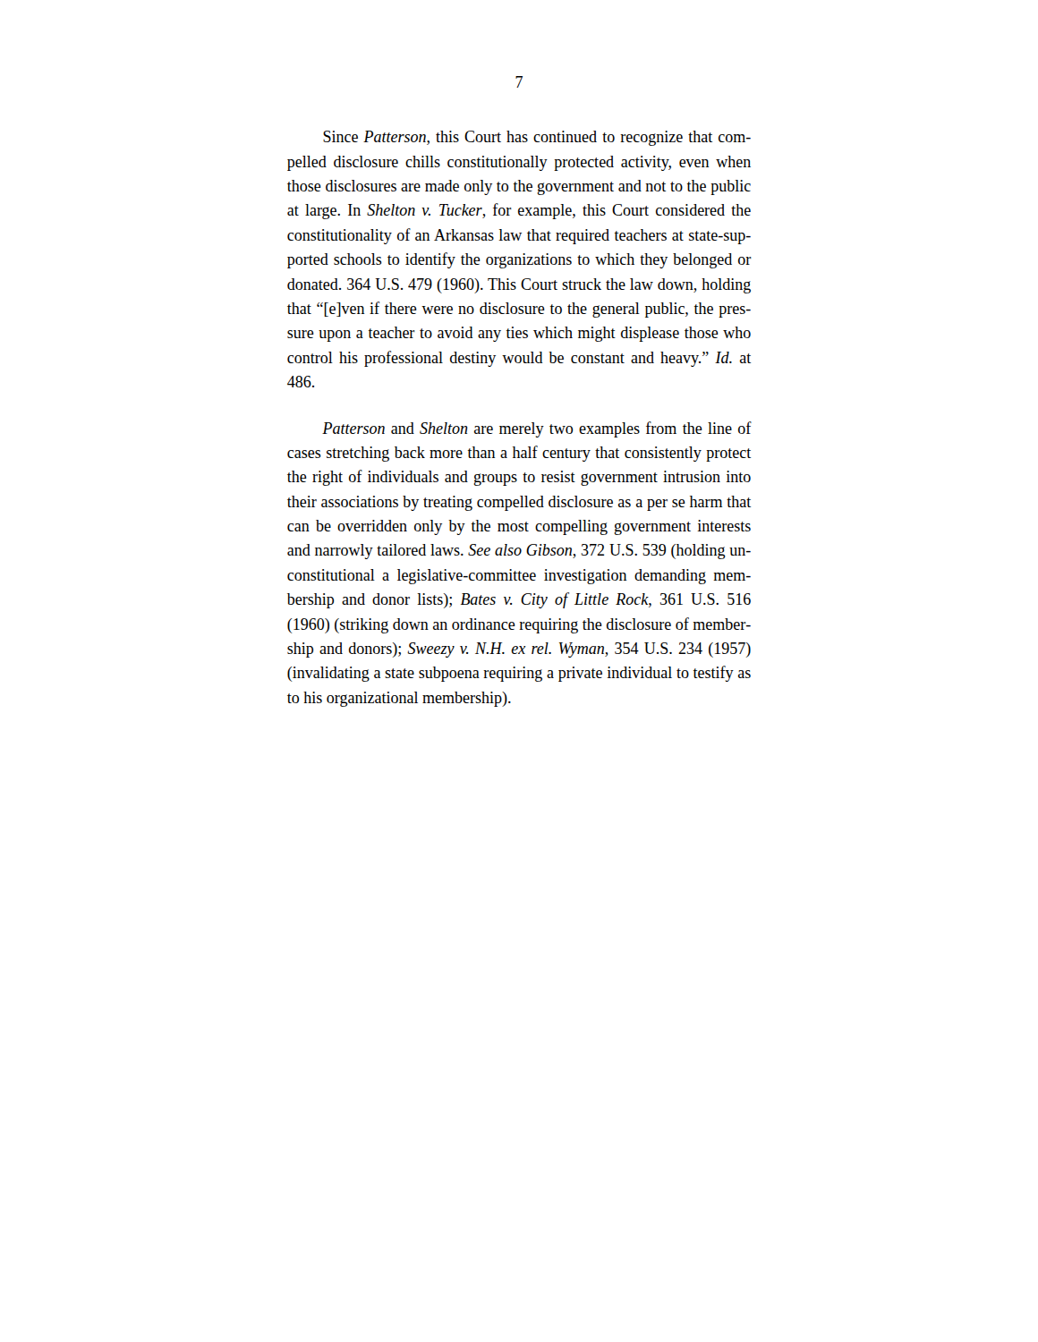7
Since Patterson, this Court has continued to recognize that compelled disclosure chills constitutionally protected activity, even when those disclosures are made only to the government and not to the public at large. In Shelton v. Tucker, for example, this Court considered the constitutionality of an Arkansas law that required teachers at state-supported schools to identify the organizations to which they belonged or donated. 364 U.S. 479 (1960). This Court struck the law down, holding that “[e]ven if there were no disclosure to the general public, the pressure upon a teacher to avoid any ties which might displease those who control his professional destiny would be constant and heavy.” Id. at 486.
Patterson and Shelton are merely two examples from the line of cases stretching back more than a half century that consistently protect the right of individuals and groups to resist government intrusion into their associations by treating compelled disclosure as a per se harm that can be overridden only by the most compelling government interests and narrowly tailored laws. See also Gibson, 372 U.S. 539 (holding unconstitutional a legislative-committee investigation demanding membership and donor lists); Bates v. City of Little Rock, 361 U.S. 516 (1960) (striking down an ordinance requiring the disclosure of membership and donors); Sweezy v. N.H. ex rel. Wyman, 354 U.S. 234 (1957) (invalidating a state subpoena requiring a private individual to testify as to his organizational membership).